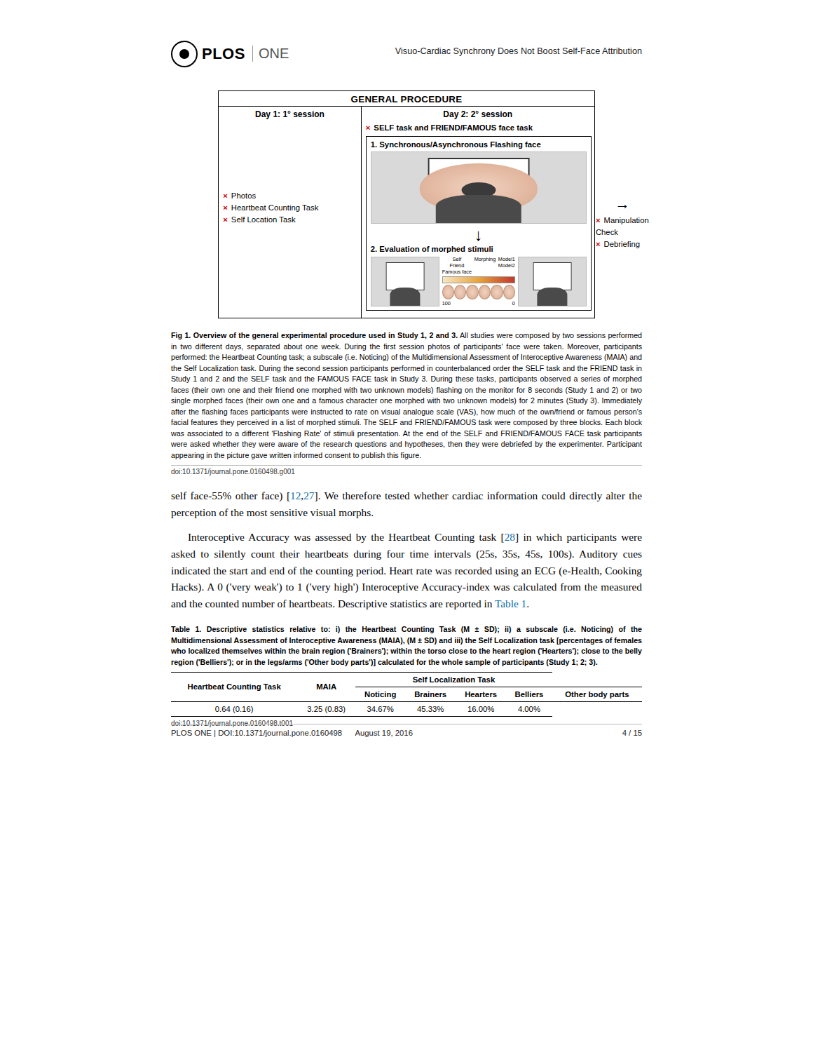PLOS ONE
Visuo-Cardiac Synchrony Does Not Boost Self-Face Attribution
GENERAL PROCEDURE
Day 1: 1° session
Photos
Heartbeat Counting Task
Self Location Task
Day 2: 2° session
SELF task and FRIEND/FAMOUS face task
1. Synchronous/Asynchronous Flashing face
↓
2. Evaluation of morphed stimuli
Self
Friend
Famous face Morphing Model1
Model2
100 0
→
Manipulation Check
Debriefing
Fig 1. Overview of the general experimental procedure used in Study 1, 2 and 3. All studies were composed by two sessions performed in two different days, separated about one week. During the first session photos of participants' face were taken. Moreover, participants performed: the Heartbeat Counting task; a subscale (i.e. Noticing) of the Multidimensional Assessment of Interoceptive Awareness (MAIA) and the Self Localization task. During the second session participants performed in counterbalanced order the SELF task and the FRIEND task in Study 1 and 2 and the SELF task and the FAMOUS FACE task in Study 3. During these tasks, participants observed a series of morphed faces (their own one and their friend one morphed with two unknown models) flashing on the monitor for 8 seconds (Study 1 and 2) or two single morphed faces (their own one and a famous character one morphed with two unknown models) for 2 minutes (Study 3). Immediately after the flashing faces participants were instructed to rate on visual analogue scale (VAS), how much of the own/friend or famous person's facial features they perceived in a list of morphed stimuli. The SELF and FRIEND/FAMOUS task were composed by three blocks. Each block was associated to a different 'Flashing Rate' of stimuli presentation. At the end of the SELF and FRIEND/FAMOUS FACE task participants were asked whether they were aware of the research questions and hypotheses, then they were debriefed by the experimenter. Participant appearing in the picture gave written informed consent to publish this figure.
doi:10.1371/journal.pone.0160498.g001
self face-55% other face) [12,27]. We therefore tested whether cardiac information could directly alter the perception of the most sensitive visual morphs.
Interoceptive Accuracy was assessed by the Heartbeat Counting task [28] in which participants were asked to silently count their heartbeats during four time intervals (25s, 35s, 45s, 100s). Auditory cues indicated the start and end of the counting period. Heart rate was recorded using an ECG (e-Health, Cooking Hacks). A 0 ('very weak') to 1 ('very high') Interoceptive Accuracy-index was calculated from the measured and the counted number of heartbeats. Descriptive statistics are reported in Table 1.
Table 1. Descriptive statistics relative to: i) the Heartbeat Counting Task (M ± SD); ii) a subscale (i.e. Noticing) of the Multidimensional Assessment of Interoceptive Awareness (MAIA), (M ± SD) and iii) the Self Localization task [percentages of females who localized themselves within the brain region ('Brainers'); within the torso close to the heart region ('Hearters'); close to the belly region ('Belliers'); or in the legs/arms ('Other body parts')] calculated for the whole sample of participants (Study 1; 2; 3).
| Heartbeat Counting Task | MAIA | Self Localization Task |
| --- | --- | --- |
| Noticing | Brainers | Hearters | Belliers | Other body parts |
| 0.64 (0.16) | 3.25 (0.83) | 34.67% | 45.33% | 16.00% | 4.00% |
doi:10.1371/journal.pone.0160498.t001
PLOS ONE | DOI:10.1371/journal.pone.0160498 August 19, 2016
4 / 15